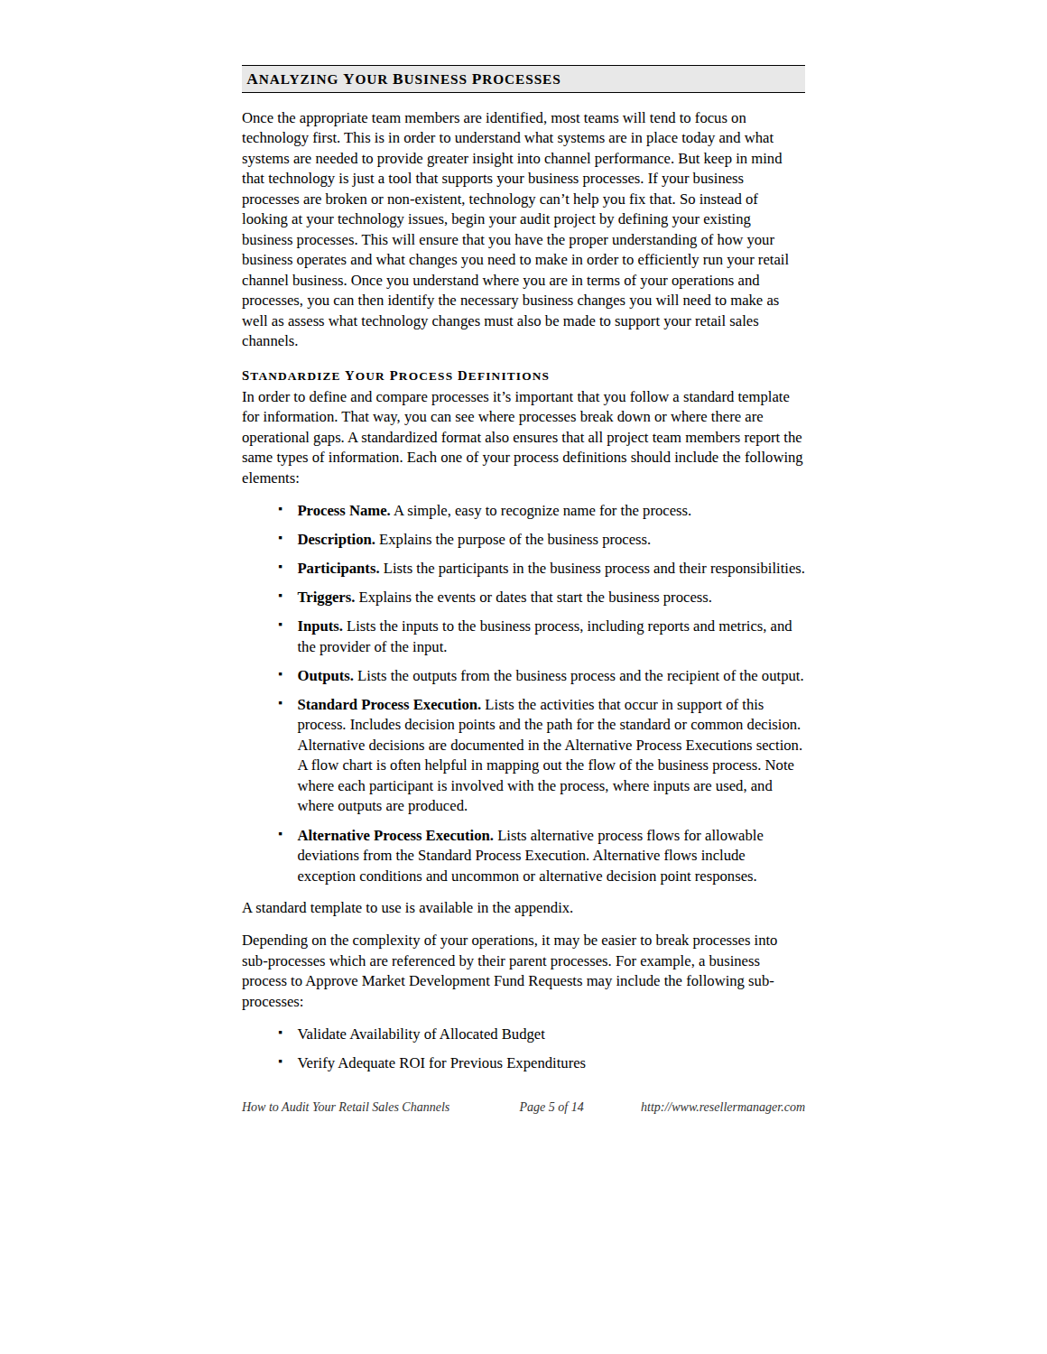ANALYZING YOUR BUSINESS PROCESSES
Once the appropriate team members are identified, most teams will tend to focus on technology first. This is in order to understand what systems are in place today and what systems are needed to provide greater insight into channel performance. But keep in mind that technology is just a tool that supports your business processes. If your business processes are broken or non-existent, technology can’t help you fix that. So instead of looking at your technology issues, begin your audit project by defining your existing business processes. This will ensure that you have the proper understanding of how your business operates and what changes you need to make in order to efficiently run your retail channel business. Once you understand where you are in terms of your operations and processes, you can then identify the necessary business changes you will need to make as well as assess what technology changes must also be made to support your retail sales channels.
STANDARDIZE YOUR PROCESS DEFINITIONS
In order to define and compare processes it’s important that you follow a standard template for information. That way, you can see where processes break down or where there are operational gaps. A standardized format also ensures that all project team members report the same types of information. Each one of your process definitions should include the following elements:
Process Name. A simple, easy to recognize name for the process.
Description. Explains the purpose of the business process.
Participants. Lists the participants in the business process and their responsibilities.
Triggers. Explains the events or dates that start the business process.
Inputs. Lists the inputs to the business process, including reports and metrics, and the provider of the input.
Outputs. Lists the outputs from the business process and the recipient of the output.
Standard Process Execution. Lists the activities that occur in support of this process. Includes decision points and the path for the standard or common decision. Alternative decisions are documented in the Alternative Process Executions section. A flow chart is often helpful in mapping out the flow of the business process. Note where each participant is involved with the process, where inputs are used, and where outputs are produced.
Alternative Process Execution. Lists alternative process flows for allowable deviations from the Standard Process Execution. Alternative flows include exception conditions and uncommon or alternative decision point responses.
A standard template to use is available in the appendix.
Depending on the complexity of your operations, it may be easier to break processes into sub-processes which are referenced by their parent processes. For example, a business process to Approve Market Development Fund Requests may include the following sub-processes:
Validate Availability of Allocated Budget
Verify Adequate ROI for Previous Expenditures
| How to Audit Your Retail Sales Channels | Page 5 of 14 | http://www.resellermanager.com |